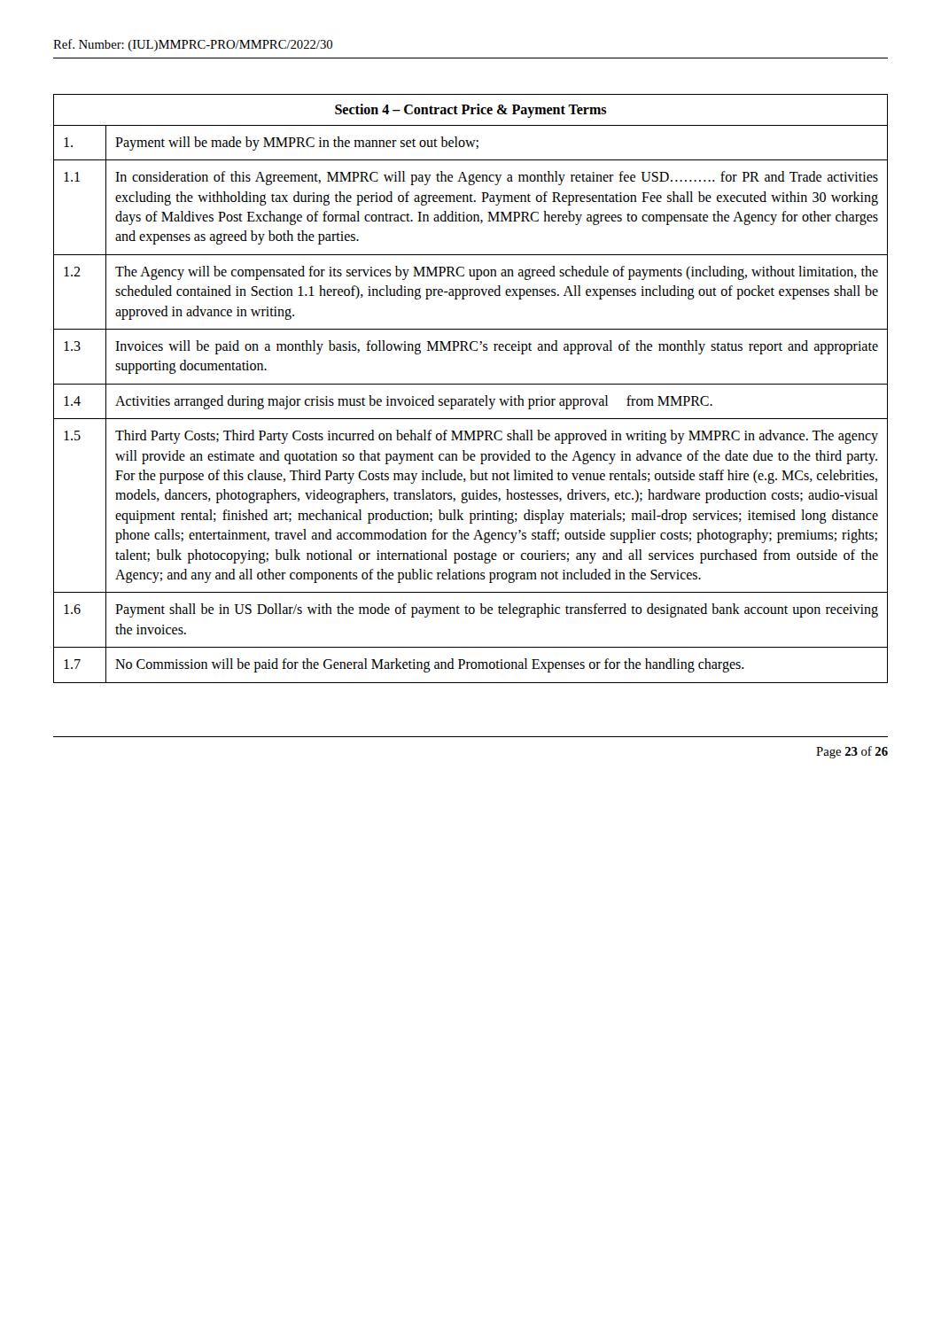Ref. Number: (IUL)MMPRC-PRO/MMPRC/2022/30
| Section 4 – Contract Price & Payment Terms |
| --- |
| 1. | Payment will be made by MMPRC in the manner set out below; |
| 1.1 | In consideration of this Agreement, MMPRC will pay the Agency a monthly retainer fee USD………. for PR and Trade activities excluding the withholding tax during the period of agreement. Payment of Representation Fee shall be executed within 30 working days of Maldives Post Exchange of formal contract. In addition, MMPRC hereby agrees to compensate the Agency for other charges and expenses as agreed by both the parties. |
| 1.2 | The Agency will be compensated for its services by MMPRC upon an agreed schedule of payments (including, without limitation, the scheduled contained in Section 1.1 hereof), including pre-approved expenses. All expenses including out of pocket expenses shall be approved in advance in writing. |
| 1.3 | Invoices will be paid on a monthly basis, following MMPRC’s receipt and approval of the monthly status report and appropriate supporting documentation. |
| 1.4 | Activities arranged during major crisis must be invoiced separately with prior approval from MMPRC. |
| 1.5 | Third Party Costs; Third Party Costs incurred on behalf of MMPRC shall be approved in writing by MMPRC in advance. The agency will provide an estimate and quotation so that payment can be provided to the Agency in advance of the date due to the third party. For the purpose of this clause, Third Party Costs may include, but not limited to venue rentals; outside staff hire (e.g. MCs, celebrities, models, dancers, photographers, videographers, translators, guides, hostesses, drivers, etc.); hardware production costs; audio-visual equipment rental; finished art; mechanical production; bulk printing; display materials; mail-drop services; itemised long distance phone calls; entertainment, travel and accommodation for the Agency’s staff; outside supplier costs; photography; premiums; rights; talent; bulk photocopying; bulk notional or international postage or couriers; any and all services purchased from outside of the Agency; and any and all other components of the public relations program not included in the Services. |
| 1.6 | Payment shall be in US Dollar/s with the mode of payment to be telegraphic transferred to designated bank account upon receiving the invoices. |
| 1.7 | No Commission will be paid for the General Marketing and Promotional Expenses or for the handling charges. |
Page 23 of 26